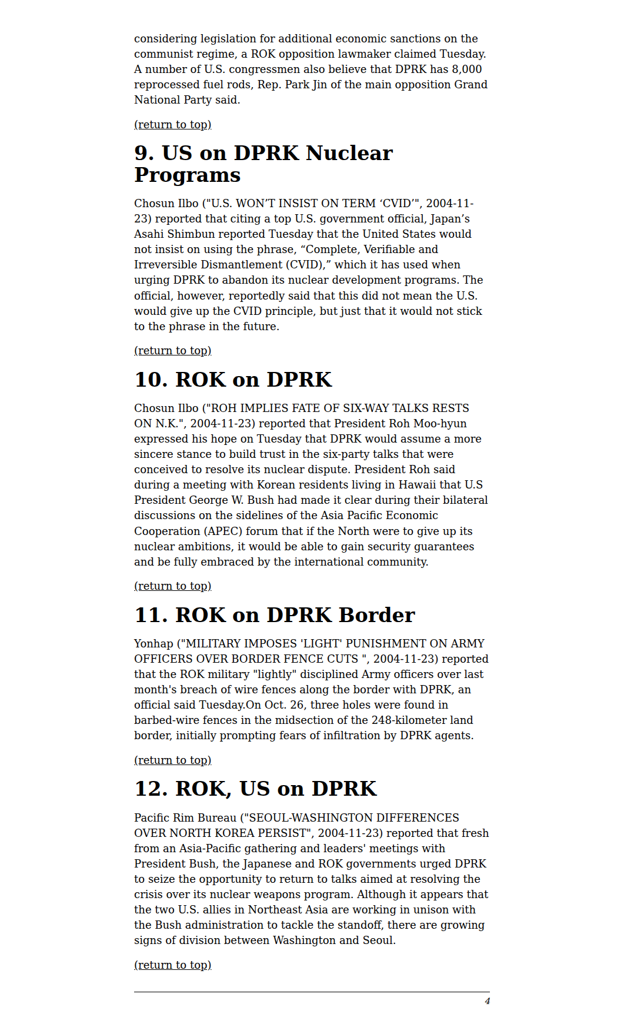considering legislation for additional economic sanctions on the communist regime, a ROK opposition lawmaker claimed Tuesday. A number of U.S. congressmen also believe that DPRK has 8,000 reprocessed fuel rods, Rep. Park Jin of the main opposition Grand National Party said.
(return to top)
9. US on DPRK Nuclear Programs
Chosun Ilbo ("U.S. WON’T INSIST ON TERM ‘CVID’", 2004-11-23) reported that citing a top U.S. government official, Japan’s Asahi Shimbun reported Tuesday that the United States would not insist on using the phrase, “Complete, Verifiable and Irreversible Dismantlement (CVID),” which it has used when urging DPRK to abandon its nuclear development programs. The official, however, reportedly said that this did not mean the U.S. would give up the CVID principle, but just that it would not stick to the phrase in the future.
(return to top)
10. ROK on DPRK
Chosun Ilbo ("ROH IMPLIES FATE OF SIX-WAY TALKS RESTS ON N.K.", 2004-11-23) reported that President Roh Moo-hyun expressed his hope on Tuesday that DPRK would assume a more sincere stance to build trust in the six-party talks that were conceived to resolve its nuclear dispute. President Roh said during a meeting with Korean residents living in Hawaii that U.S President George W. Bush had made it clear during their bilateral discussions on the sidelines of the Asia Pacific Economic Cooperation (APEC) forum that if the North were to give up its nuclear ambitions, it would be able to gain security guarantees and be fully embraced by the international community.
(return to top)
11. ROK on DPRK Border
Yonhap ("MILITARY IMPOSES 'LIGHT' PUNISHMENT ON ARMY OFFICERS OVER BORDER FENCE CUTS ", 2004-11-23) reported that the ROK military "lightly" disciplined Army officers over last month's breach of wire fences along the border with DPRK, an official said Tuesday.On Oct. 26, three holes were found in barbed-wire fences in the midsection of the 248-kilometer land border, initially prompting fears of infiltration by DPRK agents.
(return to top)
12. ROK, US on DPRK
Pacific Rim Bureau ("SEOUL-WASHINGTON DIFFERENCES OVER NORTH KOREA PERSIST", 2004-11-23) reported that fresh from an Asia-Pacific gathering and leaders' meetings with President Bush, the Japanese and ROK governments urged DPRK to seize the opportunity to return to talks aimed at resolving the crisis over its nuclear weapons program. Although it appears that the two U.S. allies in Northeast Asia are working in unison with the Bush administration to tackle the standoff, there are growing signs of division between Washington and Seoul.
(return to top)
4